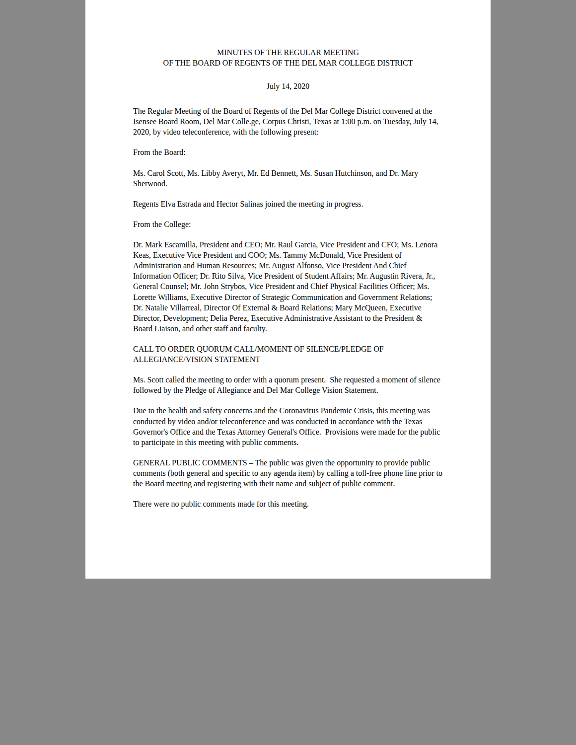MINUTES OF THE REGULAR MEETING OF THE BOARD OF REGENTS OF THE DEL MAR COLLEGE DISTRICT
July 14, 2020
The Regular Meeting of the Board of Regents of the Del Mar College District convened at the Isensee Board Room, Del Mar Colle.ge, Corpus Christi, Texas at 1:00 p.m. on Tuesday, July 14, 2020, by video teleconference, with the following present:
From the Board:
Ms. Carol Scott, Ms. Libby Averyt, Mr. Ed Bennett, Ms. Susan Hutchinson, and Dr. Mary Sherwood.
Regents Elva Estrada and Hector Salinas joined the meeting in progress.
From the College:
Dr. Mark Escamilla, President and CEO; Mr. Raul Garcia, Vice President and CFO; Ms. Lenora Keas, Executive Vice President and COO; Ms. Tammy McDonald, Vice President of Administration and Human Resources; Mr. August Alfonso, Vice President And Chief Information Officer; Dr. Rito Silva, Vice President of Student Affairs; Mr. Augustin Rivera, Jr., General Counsel; Mr. John Strybos, Vice President and Chief Physical Facilities Officer; Ms. Lorette Williams, Executive Director of Strategic Communication and Government Relations; Dr. Natalie Villarreal, Director Of External & Board Relations; Mary McQueen, Executive Director, Development; Delia Perez, Executive Administrative Assistant to the President & Board Liaison, and other staff and faculty.
CALL TO ORDER QUORUM CALL/MOMENT OF SILENCE/PLEDGE OF ALLEGIANCE/VISION STATEMENT
Ms. Scott called the meeting to order with a quorum present. She requested a moment of silence followed by the Pledge of Allegiance and Del Mar College Vision Statement.
Due to the health and safety concerns and the Coronavirus Pandemic Crisis, this meeting was conducted by video and/or teleconference and was conducted in accordance with the Texas Governor's Office and the Texas Attorney General's Office. Provisions were made for the public to participate in this meeting with public comments.
GENERAL PUBLIC COMMENTS – The public was given the opportunity to provide public comments (both general and specific to any agenda item) by calling a toll-free phone line prior to the Board meeting and registering with their name and subject of public comment.
There were no public comments made for this meeting.